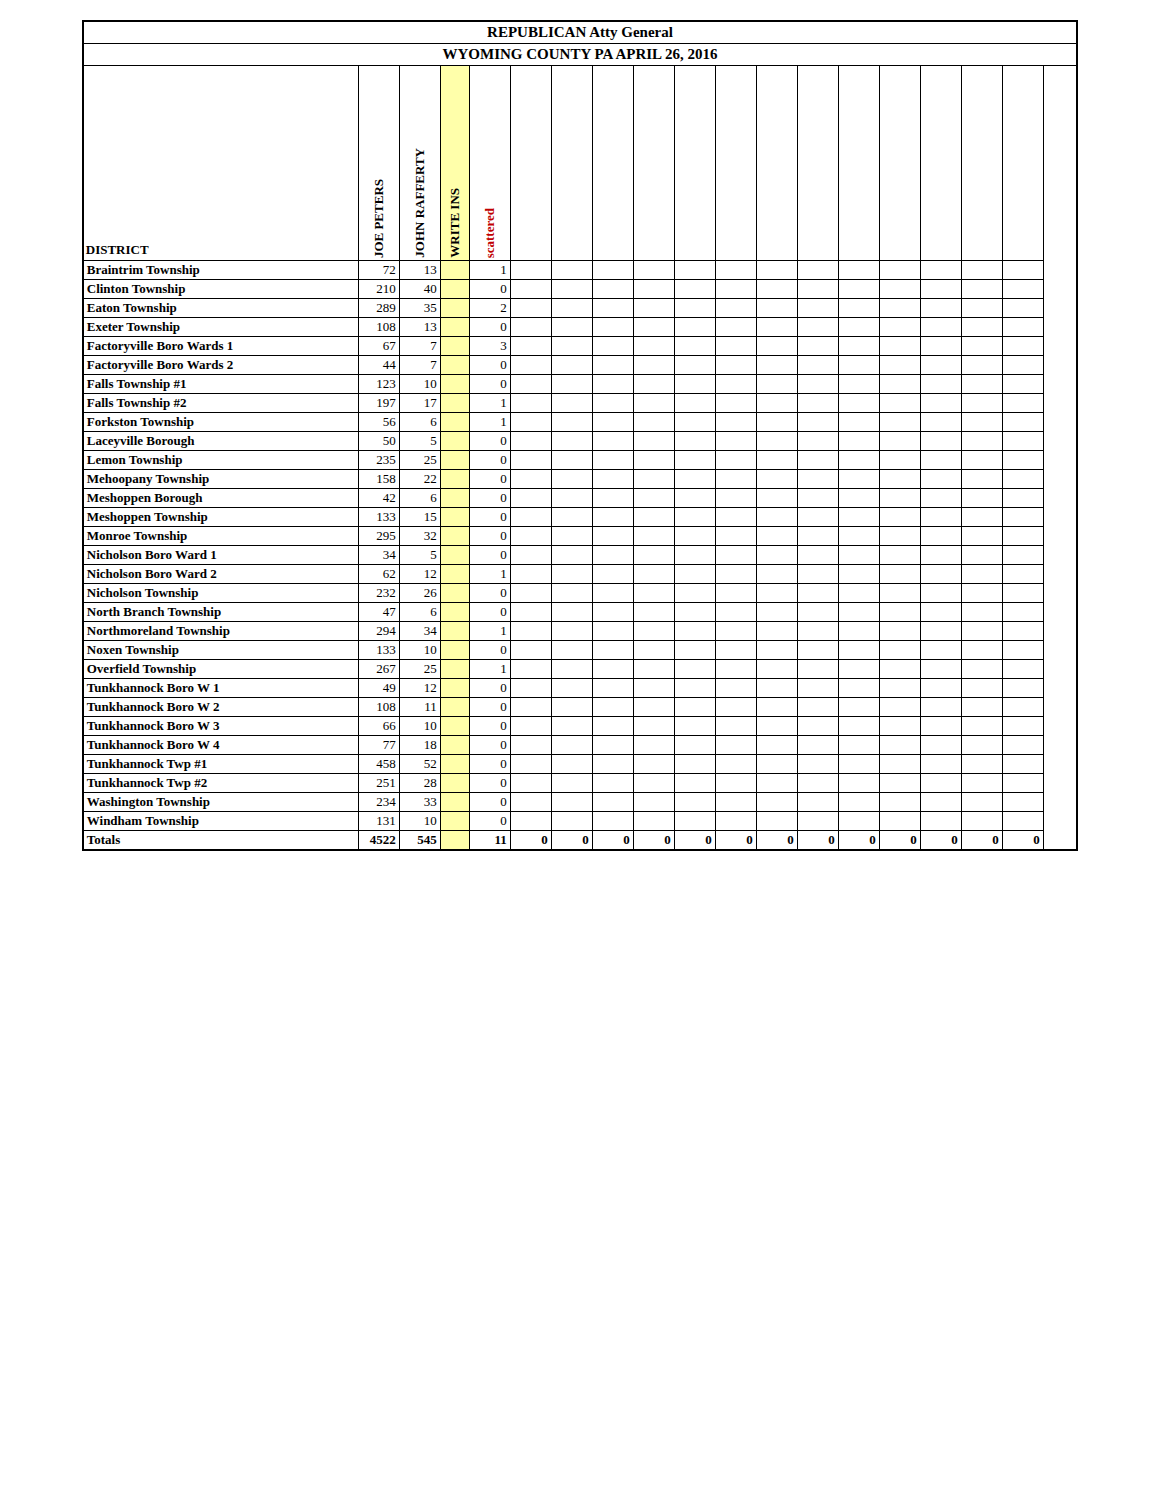| REPUBLICAN Atty General |
| --- |
| WYOMING COUNTY PA APRIL 26, 2016 |
| DISTRICT | JOE PETERS | JOHN RAFFERTY | WRITE INS | scattered | | | | | | | | | | | | | |
| Braintrim Township | 72 | 13 | | 1 | | | | | | | | | | | | | |
| Clinton Township | 210 | 40 | | 0 | | | | | | | | | | | | | |
| Eaton Township | 289 | 35 | | 2 | | | | | | | | | | | | | |
| Exeter Township | 108 | 13 | | 0 | | | | | | | | | | | | | |
| Factoryville Boro Wards 1 | 67 | 7 | | 3 | | | | | | | | | | | | | |
| Factoryville Boro Wards 2 | 44 | 7 | | 0 | | | | | | | | | | | | | |
| Falls Township #1 | 123 | 10 | | 0 | | | | | | | | | | | | | |
| Falls Township #2 | 197 | 17 | | 1 | | | | | | | | | | | | | |
| Forkston Township | 56 | 6 | | 1 | | | | | | | | | | | | | |
| Laceyville Borough | 50 | 5 | | 0 | | | | | | | | | | | | | |
| Lemon Township | 235 | 25 | | 0 | | | | | | | | | | | | | |
| Mehoopany Township | 158 | 22 | | 0 | | | | | | | | | | | | | |
| Meshoppen Borough | 42 | 6 | | 0 | | | | | | | | | | | | | |
| Meshoppen Township | 133 | 15 | | 0 | | | | | | | | | | | | | |
| Monroe Township | 295 | 32 | | 0 | | | | | | | | | | | | | |
| Nicholson Boro Ward 1 | 34 | 5 | | 0 | | | | | | | | | | | | | |
| Nicholson Boro Ward 2 | 62 | 12 | | 1 | | | | | | | | | | | | | |
| Nicholson Township | 232 | 26 | | 0 | | | | | | | | | | | | | |
| North Branch Township | 47 | 6 | | 0 | | | | | | | | | | | | | |
| Northmoreland Township | 294 | 34 | | 1 | | | | | | | | | | | | | |
| Noxen Township | 133 | 10 | | 0 | | | | | | | | | | | | | |
| Overfield Township | 267 | 25 | | 1 | | | | | | | | | | | | | |
| Tunkhannock Boro W 1 | 49 | 12 | | 0 | | | | | | | | | | | | | |
| Tunkhannock Boro W 2 | 108 | 11 | | 0 | | | | | | | | | | | | | |
| Tunkhannock Boro W 3 | 66 | 10 | | 0 | | | | | | | | | | | | | |
| Tunkhannock Boro W 4 | 77 | 18 | | 0 | | | | | | | | | | | | | |
| Tunkhannock Twp #1 | 458 | 52 | | 0 | | | | | | | | | | | | | |
| Tunkhannock Twp #2 | 251 | 28 | | 0 | | | | | | | | | | | | | |
| Washington Township | 234 | 33 | | 0 | | | | | | | | | | | | | |
| Windham Township | 131 | 10 | | 0 | | | | | | | | | | | | | |
| Totals | 4522 | 545 | | 11 | 0 | 0 | 0 | 0 | 0 | 0 | 0 | 0 | 0 | 0 | 0 | 0 | 0 |